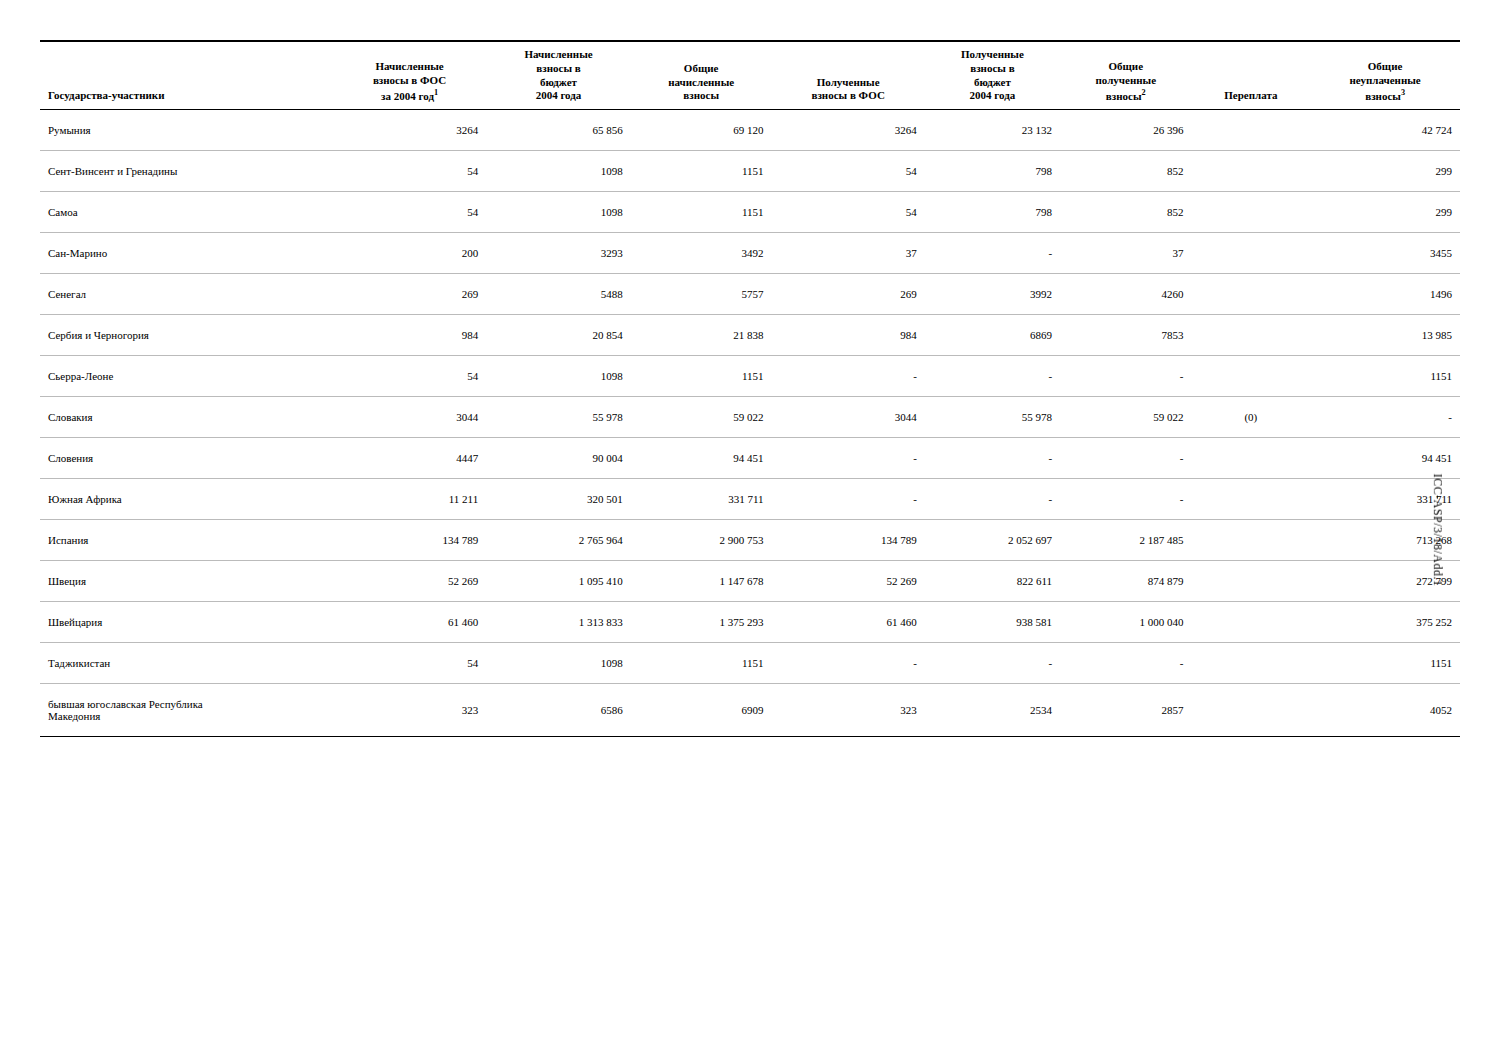| Государства-участники | Начисленные взносы в ФОС за 2004 год 1 | Начисленные взносы в бюджет 2004 года | Общие начисленные взносы | Полученные взносы в ФОС | Полученные взносы в бюджет 2004 года | Общие полученные взносы 2 | Переплата | Общие неуплаченные взносы 3 |
| --- | --- | --- | --- | --- | --- | --- | --- | --- |
| Румыния | 3264 | 65 856 | 69 120 | 3264 | 23 132 | 26 396 | | 42 724 |
| Сент-Винсент и Гренадины | 54 | 1098 | 1151 | 54 | 798 | 852 | | 299 |
| Самоа | 54 | 1098 | 1151 | 54 | 798 | 852 | | 299 |
| Сан-Марино | 200 | 3293 | 3492 | 37 | - | 37 | | 3455 |
| Сенегал | 269 | 5488 | 5757 | 269 | 3992 | 4260 | | 1496 |
| Сербия и Черногория | 984 | 20 854 | 21 838 | 984 | 6869 | 7853 | | 13 985 |
| Сьерра-Леоне | 54 | 1098 | 1151 | - | - | - | | 1151 |
| Словакия | 3044 | 55 978 | 59 022 | 3044 | 55 978 | 59 022 | (0) | - |
| Словения | 4447 | 90 004 | 94 451 | - | - | - | | 94 451 |
| Южная Африка | 11 211 | 320 501 | 331 711 | - | - | - | | 331 711 |
| Испания | 134 789 | 2 765 964 | 2 900 753 | 134 789 | 2 052 697 | 2 187 485 | | 713 268 |
| Швеция | 52 269 | 1 095 410 | 1 147 678 | 52 269 | 822 611 | 874 879 | | 272 799 |
| Швейцария | 61 460 | 1 313 833 | 1 375 293 | 61 460 | 938 581 | 1 000 040 | | 375 252 |
| Таджикистан | 54 | 1098 | 1151 | - | - | - | | 1151 |
| бывшая югославская Республика Македония | 323 | 6586 | 6909 | 323 | 2534 | 2857 | | 4052 |
ICC-ASP/3/18/Add.1